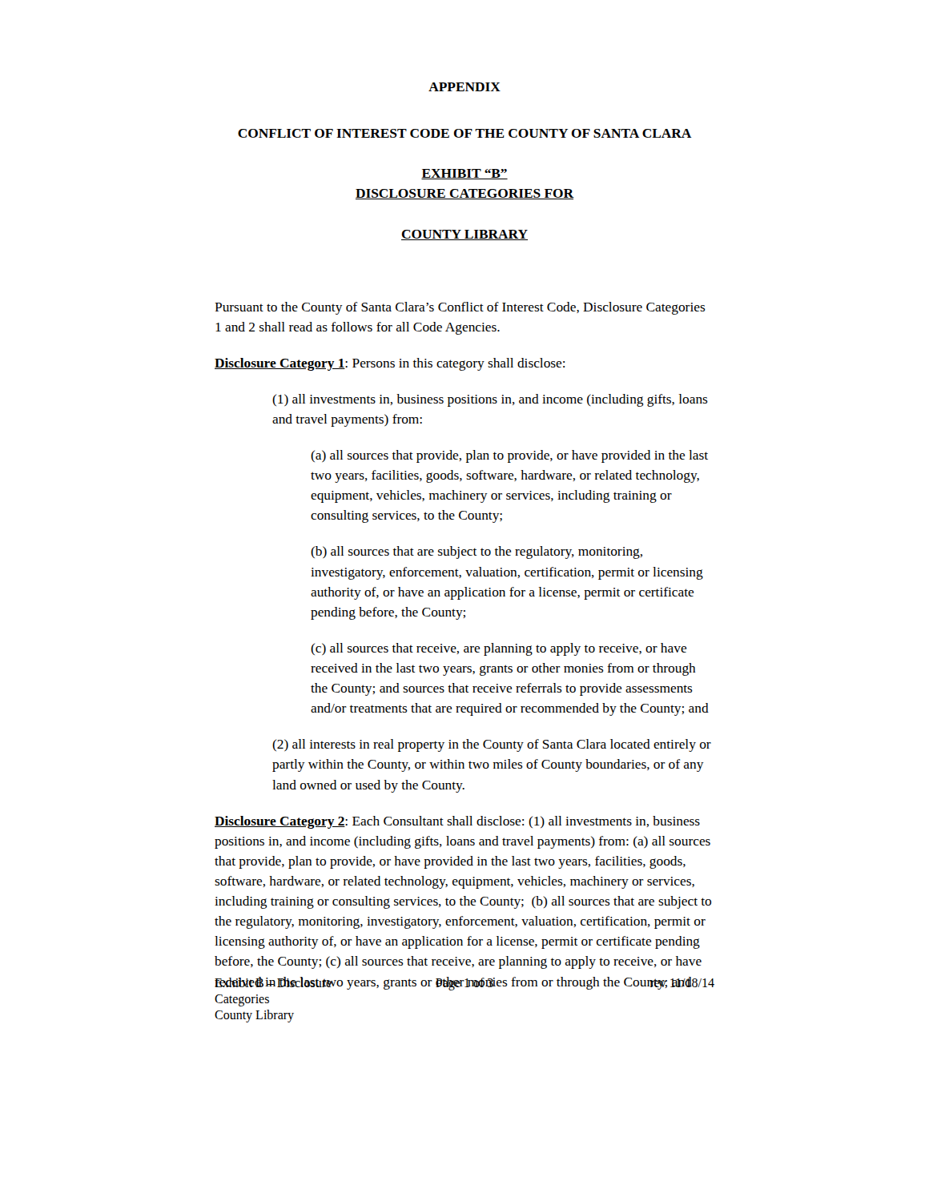APPENDIX
CONFLICT OF INTEREST CODE OF THE COUNTY OF SANTA CLARA
EXHIBIT “B”
DISCLOSURE CATEGORIES FOR
COUNTY LIBRARY
Pursuant to the County of Santa Clara’s Conflict of Interest Code, Disclosure Categories 1 and 2 shall read as follows for all Code Agencies.
Disclosure Category 1: Persons in this category shall disclose:
(1) all investments in, business positions in, and income (including gifts, loans and travel payments) from:
(a) all sources that provide, plan to provide, or have provided in the last two years, facilities, goods, software, hardware, or related technology, equipment, vehicles, machinery or services, including training or consulting services, to the County;
(b) all sources that are subject to the regulatory, monitoring, investigatory, enforcement, valuation, certification, permit or licensing authority of, or have an application for a license, permit or certificate pending before, the County;
(c) all sources that receive, are planning to apply to receive, or have received in the last two years, grants or other monies from or through the County; and sources that receive referrals to provide assessments and/or treatments that are required or recommended by the County; and
(2) all interests in real property in the County of Santa Clara located entirely or partly within the County, or within two miles of County boundaries, or of any land owned or used by the County.
Disclosure Category 2: Each Consultant shall disclose: (1) all investments in, business positions in, and income (including gifts, loans and travel payments) from: (a) all sources that provide, plan to provide, or have provided in the last two years, facilities, goods, software, hardware, or related technology, equipment, vehicles, machinery or services, including training or consulting services, to the County; (b) all sources that are subject to the regulatory, monitoring, investigatory, enforcement, valuation, certification, permit or licensing authority of, or have an application for a license, permit or certificate pending before, the County; (c) all sources that receive, are planning to apply to receive, or have received in the last two years, grants or other monies from or through the County; and
Exhibit B – Disclosure Categories
County Library
Page 1 of 3
rev 11/18/14